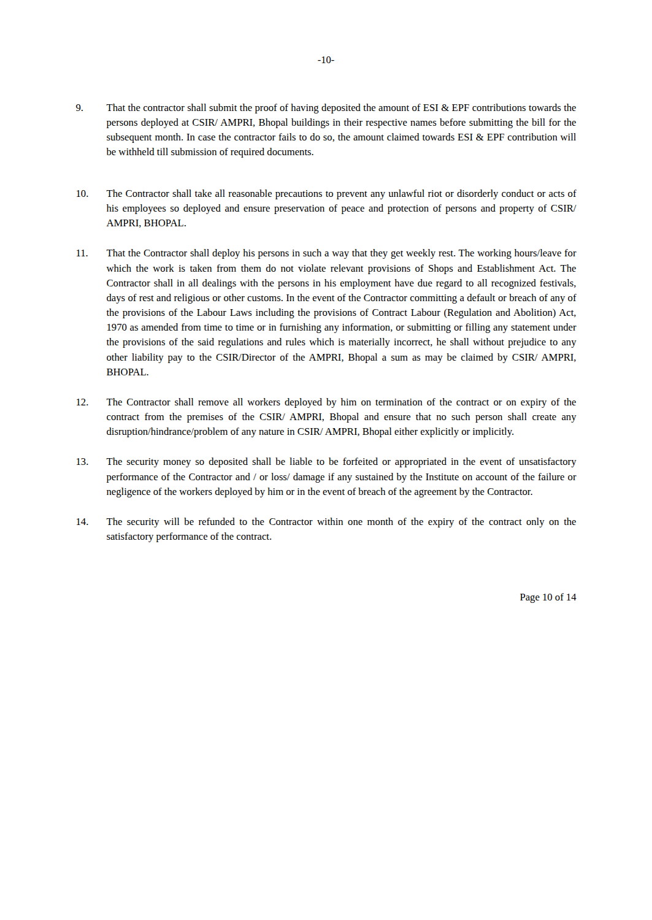-10-
9.
That the contractor shall submit the proof of having deposited the amount of ESI & EPF contributions towards the persons deployed at CSIR/ AMPRI, Bhopal buildings in their respective names before submitting the bill for the subsequent month. In case the contractor fails to do so, the amount claimed towards ESI & EPF contribution will be withheld till submission of required documents.
10.
The Contractor shall take all reasonable precautions to prevent any unlawful riot or disorderly conduct or acts of his employees so deployed and ensure preservation of peace and protection of persons and property of CSIR/ AMPRI, BHOPAL.
11.
That the Contractor shall deploy his persons in such a way that they get weekly rest. The working hours/leave for which the work is taken from them do not violate relevant provisions of Shops and Establishment Act. The Contractor shall in all dealings with the persons in his employment have due regard to all recognized festivals, days of rest and religious or other customs. In the event of the Contractor committing a default or breach of any of the provisions of the Labour Laws including the provisions of Contract Labour (Regulation and Abolition) Act, 1970 as amended from time to time or in furnishing any information, or submitting or filling any statement under the provisions of the said regulations and rules which is materially incorrect, he shall without prejudice to any other liability pay to the CSIR/Director of the AMPRI, Bhopal a sum as may be claimed by CSIR/ AMPRI, BHOPAL.
12.
The Contractor shall remove all workers deployed by him on termination of the contract or on expiry of the contract from the premises of the CSIR/ AMPRI, Bhopal and ensure that no such person shall create any disruption/hindrance/problem of any nature in CSIR/ AMPRI, Bhopal either explicitly or implicitly.
13.
The security money so deposited shall be liable to be forfeited or appropriated in the event of unsatisfactory performance of the Contractor and / or loss/ damage if any sustained by the Institute on account of the failure or negligence of the workers deployed by him or in the event of breach of the agreement by the Contractor.
14.
The security will be refunded to the Contractor within one month of the expiry of the contract only on the satisfactory performance of the contract.
Page 10 of 14